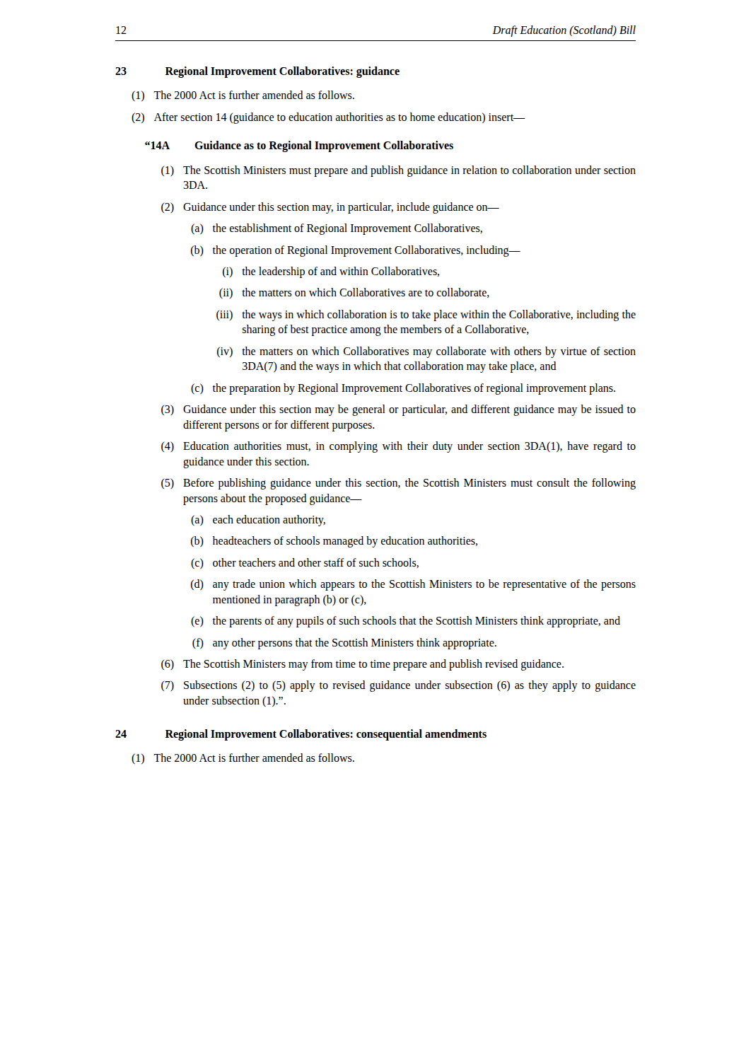12 Draft Education (Scotland) Bill
23 Regional Improvement Collaboratives: guidance
(1) The 2000 Act is further amended as follows.
(2) After section 14 (guidance to education authorities as to home education) insert—
“14A Guidance as to Regional Improvement Collaboratives
(1) The Scottish Ministers must prepare and publish guidance in relation to collaboration under section 3DA.
(2) Guidance under this section may, in particular, include guidance on—
(a) the establishment of Regional Improvement Collaboratives,
(b) the operation of Regional Improvement Collaboratives, including—
(i) the leadership of and within Collaboratives,
(ii) the matters on which Collaboratives are to collaborate,
(iii) the ways in which collaboration is to take place within the Collaborative, including the sharing of best practice among the members of a Collaborative,
(iv) the matters on which Collaboratives may collaborate with others by virtue of section 3DA(7) and the ways in which that collaboration may take place, and
(c) the preparation by Regional Improvement Collaboratives of regional improvement plans.
(3) Guidance under this section may be general or particular, and different guidance may be issued to different persons or for different purposes.
(4) Education authorities must, in complying with their duty under section 3DA(1), have regard to guidance under this section.
(5) Before publishing guidance under this section, the Scottish Ministers must consult the following persons about the proposed guidance—
(a) each education authority,
(b) headteachers of schools managed by education authorities,
(c) other teachers and other staff of such schools,
(d) any trade union which appears to the Scottish Ministers to be representative of the persons mentioned in paragraph (b) or (c),
(e) the parents of any pupils of such schools that the Scottish Ministers think appropriate, and
(f) any other persons that the Scottish Ministers think appropriate.
(6) The Scottish Ministers may from time to time prepare and publish revised guidance.
(7) Subsections (2) to (5) apply to revised guidance under subsection (6) as they apply to guidance under subsection (1).”.
24 Regional Improvement Collaboratives: consequential amendments
(1) The 2000 Act is further amended as follows.